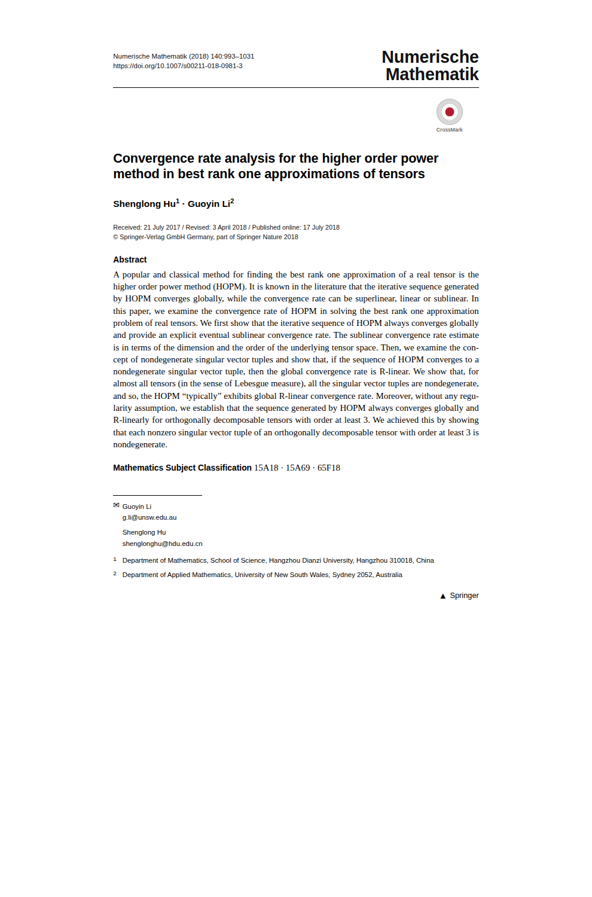Numerische Mathematik (2018) 140:993–1031
https://doi.org/10.1007/s00211-018-0981-3
Numerische Mathematik
CrossMark
Convergence rate analysis for the higher order power method in best rank one approximations of tensors
Shenglong Hu1 · Guoyin Li2
Received: 21 July 2017 / Revised: 3 April 2018 / Published online: 17 July 2018
© Springer-Verlag GmbH Germany, part of Springer Nature 2018
Abstract
A popular and classical method for finding the best rank one approximation of a real tensor is the higher order power method (HOPM). It is known in the literature that the iterative sequence generated by HOPM converges globally, while the convergence rate can be superlinear, linear or sublinear. In this paper, we examine the convergence rate of HOPM in solving the best rank one approximation problem of real tensors. We first show that the iterative sequence of HOPM always converges globally and provide an explicit eventual sublinear convergence rate. The sublinear convergence rate estimate is in terms of the dimension and the order of the underlying tensor space. Then, we examine the concept of nondegenerate singular vector tuples and show that, if the sequence of HOPM converges to a nondegenerate singular vector tuple, then the global convergence rate is R-linear. We show that, for almost all tensors (in the sense of Lebesgue measure), all the singular vector tuples are nondegenerate, and so, the HOPM “typically” exhibits global R-linear convergence rate. Moreover, without any regularity assumption, we establish that the sequence generated by HOPM always converges globally and R-linearly for orthogonally decomposable tensors with order at least 3. We achieved this by showing that each nonzero singular vector tuple of an orthogonally decomposable tensor with order at least 3 is nondegenerate.
Mathematics Subject Classification 15A18 · 15A69 · 65F18
✉
Guoyin Li
g.li@unsw.edu.au
Shenglong Hu
shenglonghu@hdu.edu.cn
Department of Mathematics, School of Science, Hangzhou Dianzi University, Hangzhou 310018, China
Department of Applied Mathematics, University of New South Wales, Sydney 2052, Australia
▲ Springer